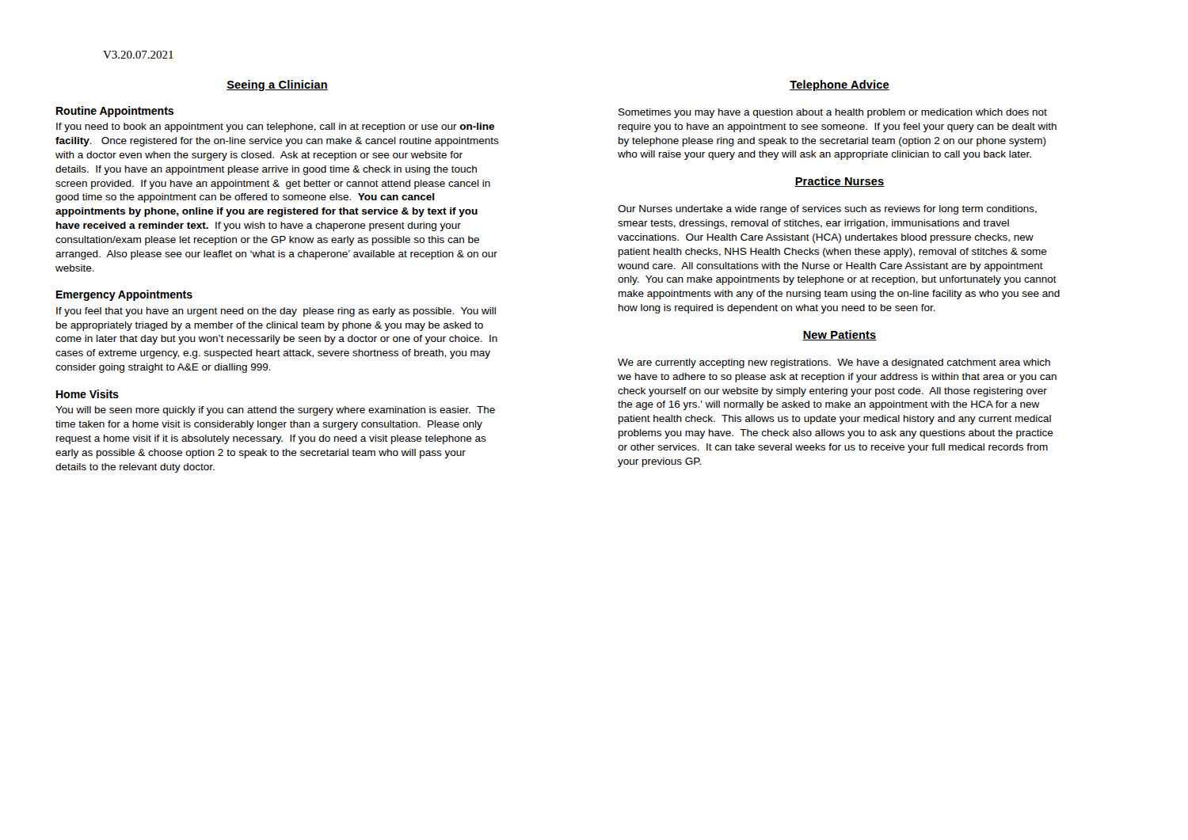V3.20.07.2021
Seeing a Clinician
Routine Appointments
If you need to book an appointment you can telephone, call in at reception or use our on-line facility. Once registered for the on-line service you can make & cancel routine appointments with a doctor even when the surgery is closed. Ask at reception or see our website for details. If you have an appointment please arrive in good time & check in using the touch screen provided. If you have an appointment & get better or cannot attend please cancel in good time so the appointment can be offered to someone else. You can cancel appointments by phone, online if you are registered for that service & by text if you have received a reminder text. If you wish to have a chaperone present during your consultation/exam please let reception or the GP know as early as possible so this can be arranged. Also please see our leaflet on ‘what is a chaperone’ available at reception & on our website.
Emergency Appointments
If you feel that you have an urgent need on the day please ring as early as possible. You will be appropriately triaged by a member of the clinical team by phone & you may be asked to come in later that day but you won’t necessarily be seen by a doctor or one of your choice. In cases of extreme urgency, e.g. suspected heart attack, severe shortness of breath, you may consider going straight to A&E or dialling 999.
Home Visits
You will be seen more quickly if you can attend the surgery where examination is easier. The time taken for a home visit is considerably longer than a surgery consultation. Please only request a home visit if it is absolutely necessary. If you do need a visit please telephone as early as possible & choose option 2 to speak to the secretarial team who will pass your details to the relevant duty doctor.
Telephone Advice
Sometimes you may have a question about a health problem or medication which does not require you to have an appointment to see someone. If you feel your query can be dealt with by telephone please ring and speak to the secretarial team (option 2 on our phone system) who will raise your query and they will ask an appropriate clinician to call you back later.
Practice Nurses
Our Nurses undertake a wide range of services such as reviews for long term conditions, smear tests, dressings, removal of stitches, ear irrigation, immunisations and travel vaccinations. Our Health Care Assistant (HCA) undertakes blood pressure checks, new patient health checks, NHS Health Checks (when these apply), removal of stitches & some wound care. All consultations with the Nurse or Health Care Assistant are by appointment only. You can make appointments by telephone or at reception, but unfortunately you cannot make appointments with any of the nursing team using the on-line facility as who you see and how long is required is dependent on what you need to be seen for.
New Patients
We are currently accepting new registrations. We have a designated catchment area which we have to adhere to so please ask at reception if your address is within that area or you can check yourself on our website by simply entering your post code. All those registering over the age of 16 yrs.' will normally be asked to make an appointment with the HCA for a new patient health check. This allows us to update your medical history and any current medical problems you may have. The check also allows you to ask any questions about the practice or other services. It can take several weeks for us to receive your full medical records from your previous GP.